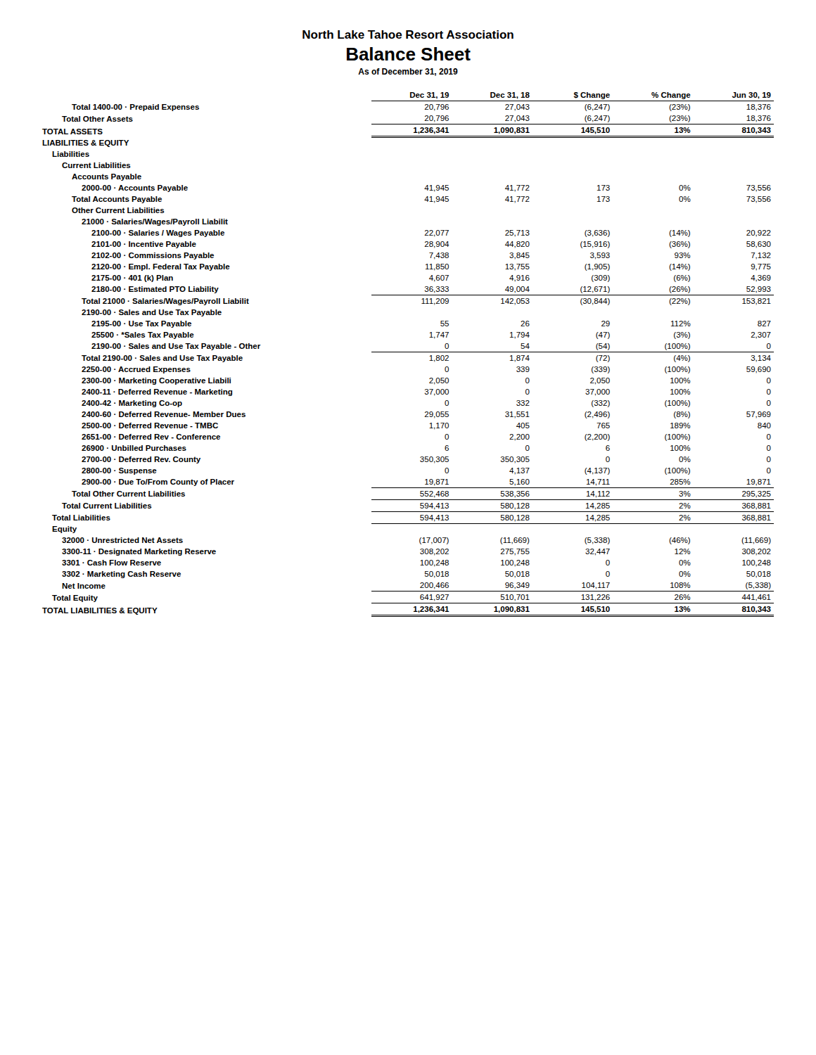North Lake Tahoe Resort Association
Balance Sheet
As of December 31, 2019
| | Dec 31, 19 | Dec 31, 18 | $ Change | % Change | Jun 30, 19 |
| --- | --- | --- | --- | --- | --- |
| Total 1400-00 · Prepaid Expenses | 20,796 | 27,043 | (6,247) | (23%) | 18,376 |
| Total Other Assets | 20,796 | 27,043 | (6,247) | (23%) | 18,376 |
| TOTAL ASSETS | 1,236,341 | 1,090,831 | 145,510 | 13% | 810,343 |
| LIABILITIES & EQUITY | | | | | |
| Liabilities | | | | | |
| Current Liabilities | | | | | |
| Accounts Payable | | | | | |
| 2000-00 · Accounts Payable | 41,945 | 41,772 | 173 | 0% | 73,556 |
| Total Accounts Payable | 41,945 | 41,772 | 173 | 0% | 73,556 |
| Other Current Liabilities | | | | | |
| 21000 · Salaries/Wages/Payroll Liabilit | | | | | |
| 2100-00 · Salaries / Wages Payable | 22,077 | 25,713 | (3,636) | (14%) | 20,922 |
| 2101-00 · Incentive Payable | 28,904 | 44,820 | (15,916) | (36%) | 58,630 |
| 2102-00 · Commissions Payable | 7,438 | 3,845 | 3,593 | 93% | 7,132 |
| 2120-00 · Empl. Federal Tax Payable | 11,850 | 13,755 | (1,905) | (14%) | 9,775 |
| 2175-00 · 401 (k) Plan | 4,607 | 4,916 | (309) | (6%) | 4,369 |
| 2180-00 · Estimated PTO Liability | 36,333 | 49,004 | (12,671) | (26%) | 52,993 |
| Total 21000 · Salaries/Wages/Payroll Liabilit | 111,209 | 142,053 | (30,844) | (22%) | 153,821 |
| 2190-00 · Sales and Use Tax Payable | | | | | |
| 2195-00 · Use Tax Payable | 55 | 26 | 29 | 112% | 827 |
| 25500 · *Sales Tax Payable | 1,747 | 1,794 | (47) | (3%) | 2,307 |
| 2190-00 · Sales and Use Tax Payable - Other | 0 | 54 | (54) | (100%) | 0 |
| Total 2190-00 · Sales and Use Tax Payable | 1,802 | 1,874 | (72) | (4%) | 3,134 |
| 2250-00 · Accrued Expenses | 0 | 339 | (339) | (100%) | 59,690 |
| 2300-00 · Marketing Cooperative Liabili | 2,050 | 0 | 2,050 | 100% | 0 |
| 2400-11 · Deferred Revenue - Marketing | 37,000 | 0 | 37,000 | 100% | 0 |
| 2400-42 · Marketing Co-op | 0 | 332 | (332) | (100%) | 0 |
| 2400-60 · Deferred Revenue- Member Dues | 29,055 | 31,551 | (2,496) | (8%) | 57,969 |
| 2500-00 · Deferred Revenue - TMBC | 1,170 | 405 | 765 | 189% | 840 |
| 2651-00 · Deferred Rev - Conference | 0 | 2,200 | (2,200) | (100%) | 0 |
| 26900 · Unbilled Purchases | 6 | 0 | 6 | 100% | 0 |
| 2700-00 · Deferred Rev. County | 350,305 | 350,305 | 0 | 0% | 0 |
| 2800-00 · Suspense | 0 | 4,137 | (4,137) | (100%) | 0 |
| 2900-00 · Due To/From County of Placer | 19,871 | 5,160 | 14,711 | 285% | 19,871 |
| Total Other Current Liabilities | 552,468 | 538,356 | 14,112 | 3% | 295,325 |
| Total Current Liabilities | 594,413 | 580,128 | 14,285 | 2% | 368,881 |
| Total Liabilities | 594,413 | 580,128 | 14,285 | 2% | 368,881 |
| Equity | | | | | |
| 32000 · Unrestricted Net Assets | (17,007) | (11,669) | (5,338) | (46%) | (11,669) |
| 3300-11 · Designated Marketing Reserve | 308,202 | 275,755 | 32,447 | 12% | 308,202 |
| 3301 · Cash Flow Reserve | 100,248 | 100,248 | 0 | 0% | 100,248 |
| 3302 · Marketing Cash Reserve | 50,018 | 50,018 | 0 | 0% | 50,018 |
| Net Income | 200,466 | 96,349 | 104,117 | 108% | (5,338) |
| Total Equity | 641,927 | 510,701 | 131,226 | 26% | 441,461 |
| TOTAL LIABILITIES & EQUITY | 1,236,341 | 1,090,831 | 145,510 | 13% | 810,343 |